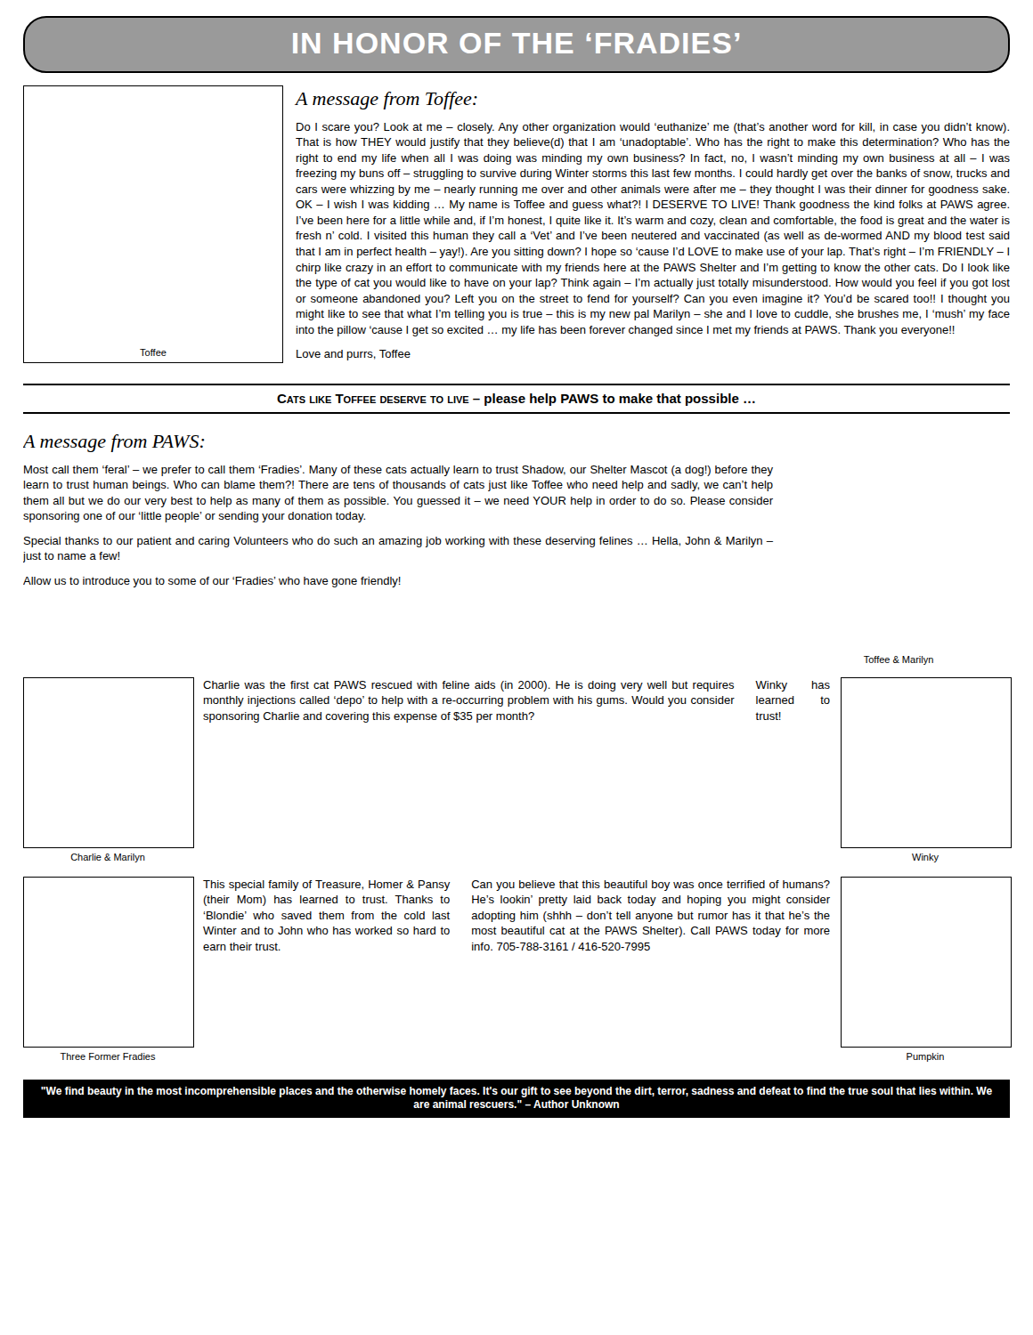In Honor of the ‘Fradies’
Toffee
A message from Toffee:
Do I scare you? Look at me – closely. Any other organization would ‘euthanize’ me (that’s another word for kill, in case you didn’t know). That is how THEY would justify that they believe(d) that I am ‘unadoptable’. Who has the right to make this determination? Who has the right to end my life when all I was doing was minding my own business? In fact, no, I wasn’t minding my own business at all – I was freezing my buns off – struggling to survive during Winter storms this last few months. I could hardly get over the banks of snow, trucks and cars were whizzing by me – nearly running me over and other animals were after me – they thought I was their dinner for goodness sake. OK – I wish I was kidding … My name is Toffee and guess what?! I DESERVE TO LIVE! Thank goodness the kind folks at PAWS agree. I’ve been here for a little while and, if I’m honest, I quite like it. It’s warm and cozy, clean and comfortable, the food is great and the water is fresh n’ cold. I visited this human they call a ‘Vet’ and I’ve been neutered and vaccinated (as well as de-wormed AND my blood test said that I am in perfect health – yay!). Are you sitting down? I hope so ‘cause I’d LOVE to make use of your lap. That’s right – I’m FRIENDLY – I chirp like crazy in an effort to communicate with my friends here at the PAWS Shelter and I’m getting to know the other cats. Do I look like the type of cat you would like to have on your lap? Think again – I’m actually just totally misunderstood. How would you feel if you got lost or someone abandoned you? Left you on the street to fend for yourself? Can you even imagine it? You’d be scared too!! I thought you might like to see that what I’m telling you is true – this is my new pal Marilyn – she and I love to cuddle, she brushes me, I ‘mush’ my face into the pillow ‘cause I get so excited … my life has been forever changed since I met my friends at PAWS. Thank you everyone!!
Love and purrs, Toffee
Cats like Toffee deserve to live – please help PAWS to make that possible …
Toffee & Marilyn
A message from PAWS:
Most call them ‘feral’ – we prefer to call them ‘Fradies’. Many of these cats actually learn to trust Shadow, our Shelter Mascot (a dog!) before they learn to trust human beings. Who can blame them?! There are tens of thousands of cats just like Toffee who need help and sadly, we can’t help them all but we do our very best to help as many of them as possible. You guessed it – we need YOUR help in order to do so. Please consider sponsoring one of our ‘little people’ or sending your donation today.
Special thanks to our patient and caring Volunteers who do such an amazing job working with these deserving felines … Hella, John & Marilyn – just to name a few!
Allow us to introduce you to some of our ‘Fradies’ who have gone friendly!
Charlie & Marilyn
Charlie was the first cat PAWS rescued with feline aids (in 2000). He is doing very well but requires monthly injections called ‘depo’ to help with a re-occurring problem with his gums. Would you consider sponsoring Charlie and covering this expense of $35 per month?
Winky has learned to trust!
Winky
Three Former Fradies
This special family of Treasure, Homer & Pansy (their Mom) has learned to trust. Thanks to ‘Blondie’ who saved them from the cold last Winter and to John who has worked so hard to earn their trust.
Can you believe that this beautiful boy was once terrified of humans? He’s lookin’ pretty laid back today and hoping you might consider adopting him (shhh – don’t tell anyone but rumor has it that he’s the most beautiful cat at the PAWS Shelter). Call PAWS today for more info. 705-788-3161 / 416-520-7995
Pumpkin
"We find beauty in the most incomprehensible places and the otherwise homely faces. It's our gift to see beyond the dirt, terror, sadness and defeat to find the true soul that lies within. We are animal rescuers." – Author Unknown